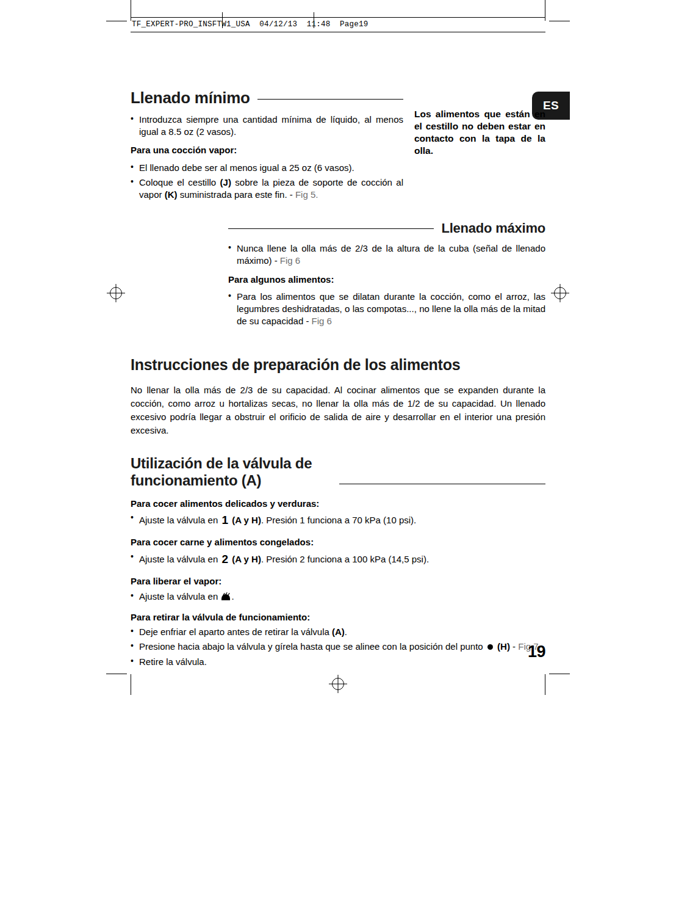TF_EXPERT-PRO_INSFTW1_USA 04/12/13 11:48 Page19
ES
Llenado mínimo
Introduzca siempre una cantidad mínima de líquido, al menos igual a 8.5 oz (2 vasos).
Para una cocción vapor:
El llenado debe ser al menos igual a 25 oz (6 vasos).
Coloque el cestillo (J) sobre la pieza de soporte de cocción al vapor (K) suministrada para este fin. - Fig 5.
Los alimentos que están en el cestillo no deben estar en contacto con la tapa de la olla.
Llenado máximo
Nunca llene la olla más de 2/3 de la altura de la cuba (señal de llenado máximo) - Fig 6
Para algunos alimentos:
Para los alimentos que se dilatan durante la cocción, como el arroz, las legumbres deshidratadas, o las compotas..., no llene la olla más de la mitad de su capacidad - Fig 6
Instrucciones de preparación de los alimentos
No llenar la olla más de 2/3 de su capacidad. Al cocinar alimentos que se expanden durante la cocción, como arroz u hortalizas secas, no llenar la olla más de 1/2 de su capacidad. Un llenado excesivo podría llegar a obstruir el orificio de salida de aire y desarrollar en el interior una presión excesiva.
Utilización de la válvula de funcionamiento (A)
Para cocer alimentos delicados y verduras:
Ajuste la válvula en 1 (A y H). Presión 1 funciona a 70 kPa (10 psi).
Para cocer carne y alimentos congelados:
Ajuste la válvula en 2 (A y H). Presión 2 funciona a 100 kPa (14,5 psi).
Para liberar el vapor:
Ajuste la válvula en .
Para retirar la válvula de funcionamiento:
Deje enfriar el aparto antes de retirar la válvula (A).
Presione hacia abajo la válvula y gírela hasta que se alinee con la posición del punto (H) - Fig 7
Retire la válvula.
19